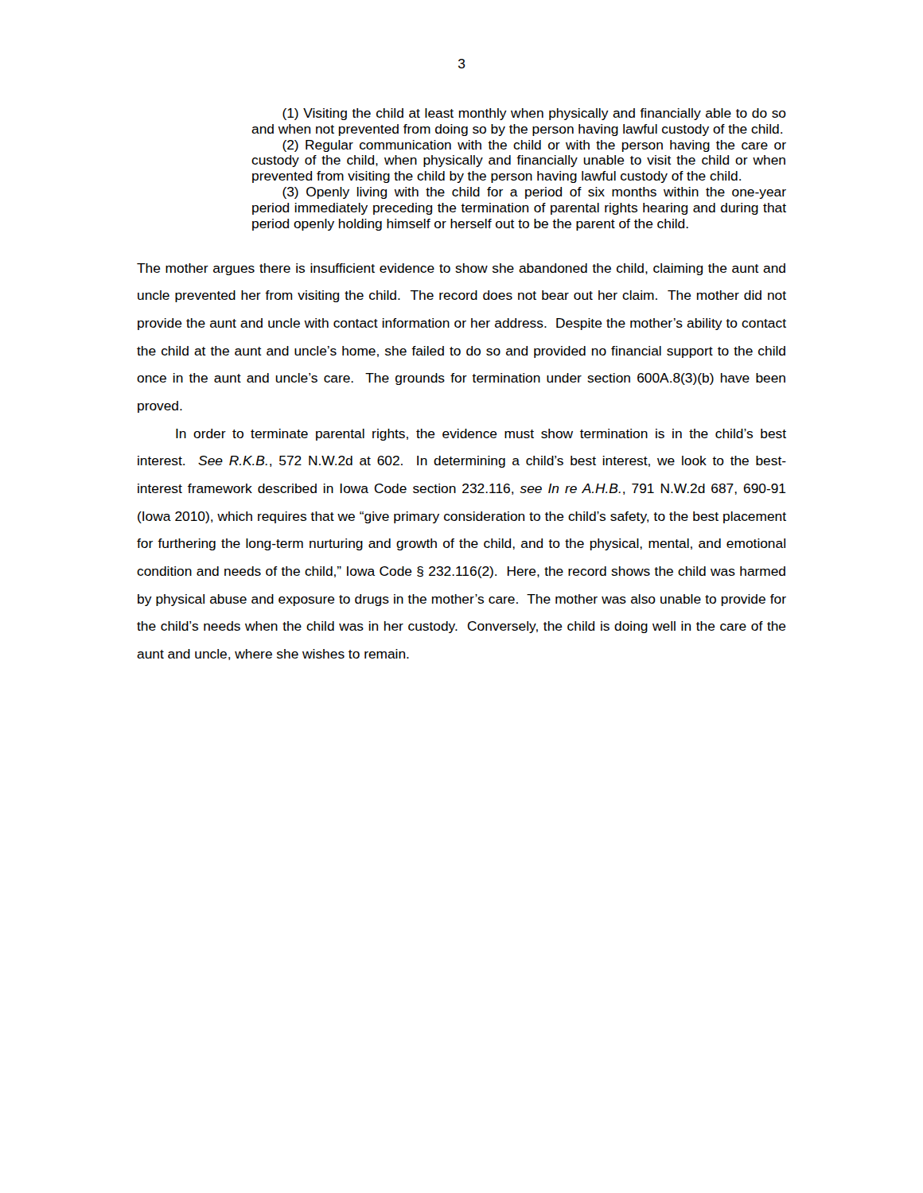3
(1) Visiting the child at least monthly when physically and financially able to do so and when not prevented from doing so by the person having lawful custody of the child.
(2) Regular communication with the child or with the person having the care or custody of the child, when physically and financially unable to visit the child or when prevented from visiting the child by the person having lawful custody of the child.
(3) Openly living with the child for a period of six months within the one-year period immediately preceding the termination of parental rights hearing and during that period openly holding himself or herself out to be the parent of the child.
The mother argues there is insufficient evidence to show she abandoned the child, claiming the aunt and uncle prevented her from visiting the child. The record does not bear out her claim. The mother did not provide the aunt and uncle with contact information or her address. Despite the mother’s ability to contact the child at the aunt and uncle’s home, she failed to do so and provided no financial support to the child once in the aunt and uncle’s care. The grounds for termination under section 600A.8(3)(b) have been proved.
In order to terminate parental rights, the evidence must show termination is in the child’s best interest. See R.K.B., 572 N.W.2d at 602. In determining a child’s best interest, we look to the best-interest framework described in Iowa Code section 232.116, see In re A.H.B., 791 N.W.2d 687, 690-91 (Iowa 2010), which requires that we “give primary consideration to the child’s safety, to the best placement for furthering the long-term nurturing and growth of the child, and to the physical, mental, and emotional condition and needs of the child,” Iowa Code § 232.116(2). Here, the record shows the child was harmed by physical abuse and exposure to drugs in the mother’s care. The mother was also unable to provide for the child’s needs when the child was in her custody. Conversely, the child is doing well in the care of the aunt and uncle, where she wishes to remain.